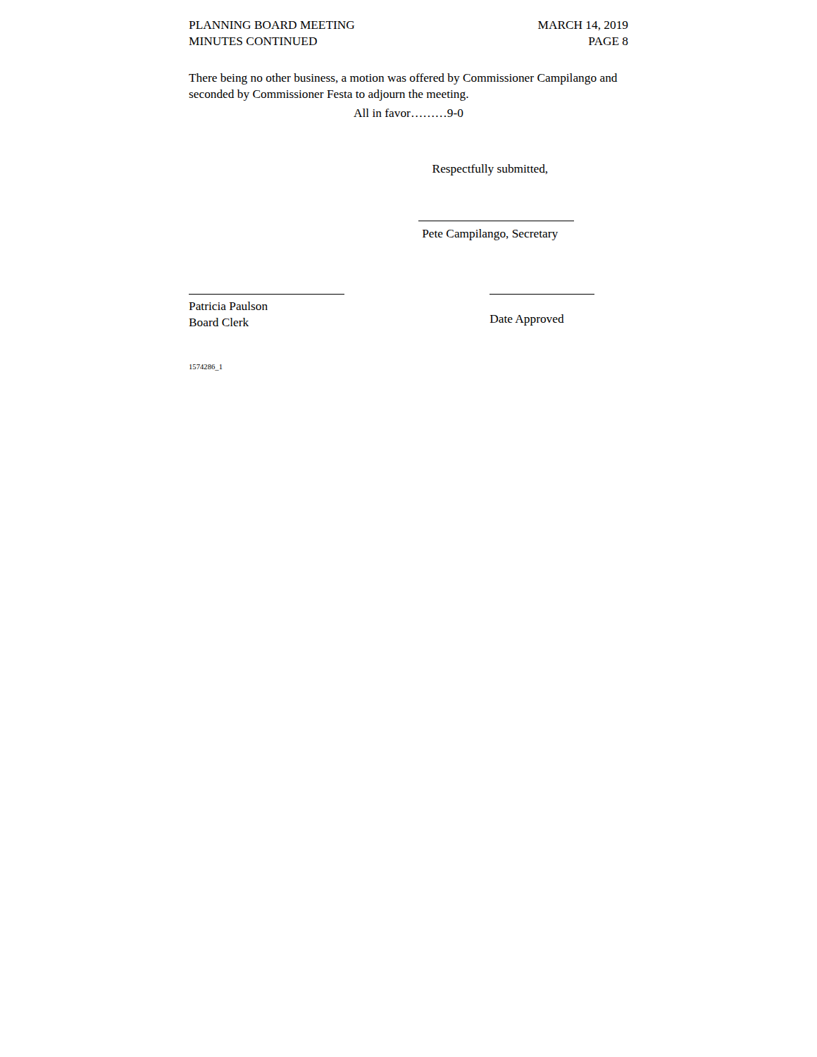PLANNING BOARD MEETING
MINUTES CONTINUED
MARCH 14, 2019
PAGE 8
There being no other business, a motion was offered by Commissioner Campilango and seconded by Commissioner Festa to adjourn the meeting.
All in favor………9-0
Respectfully submitted,
Pete Campilango, Secretary
Patricia Paulson
Board Clerk
Date Approved
1574286_1